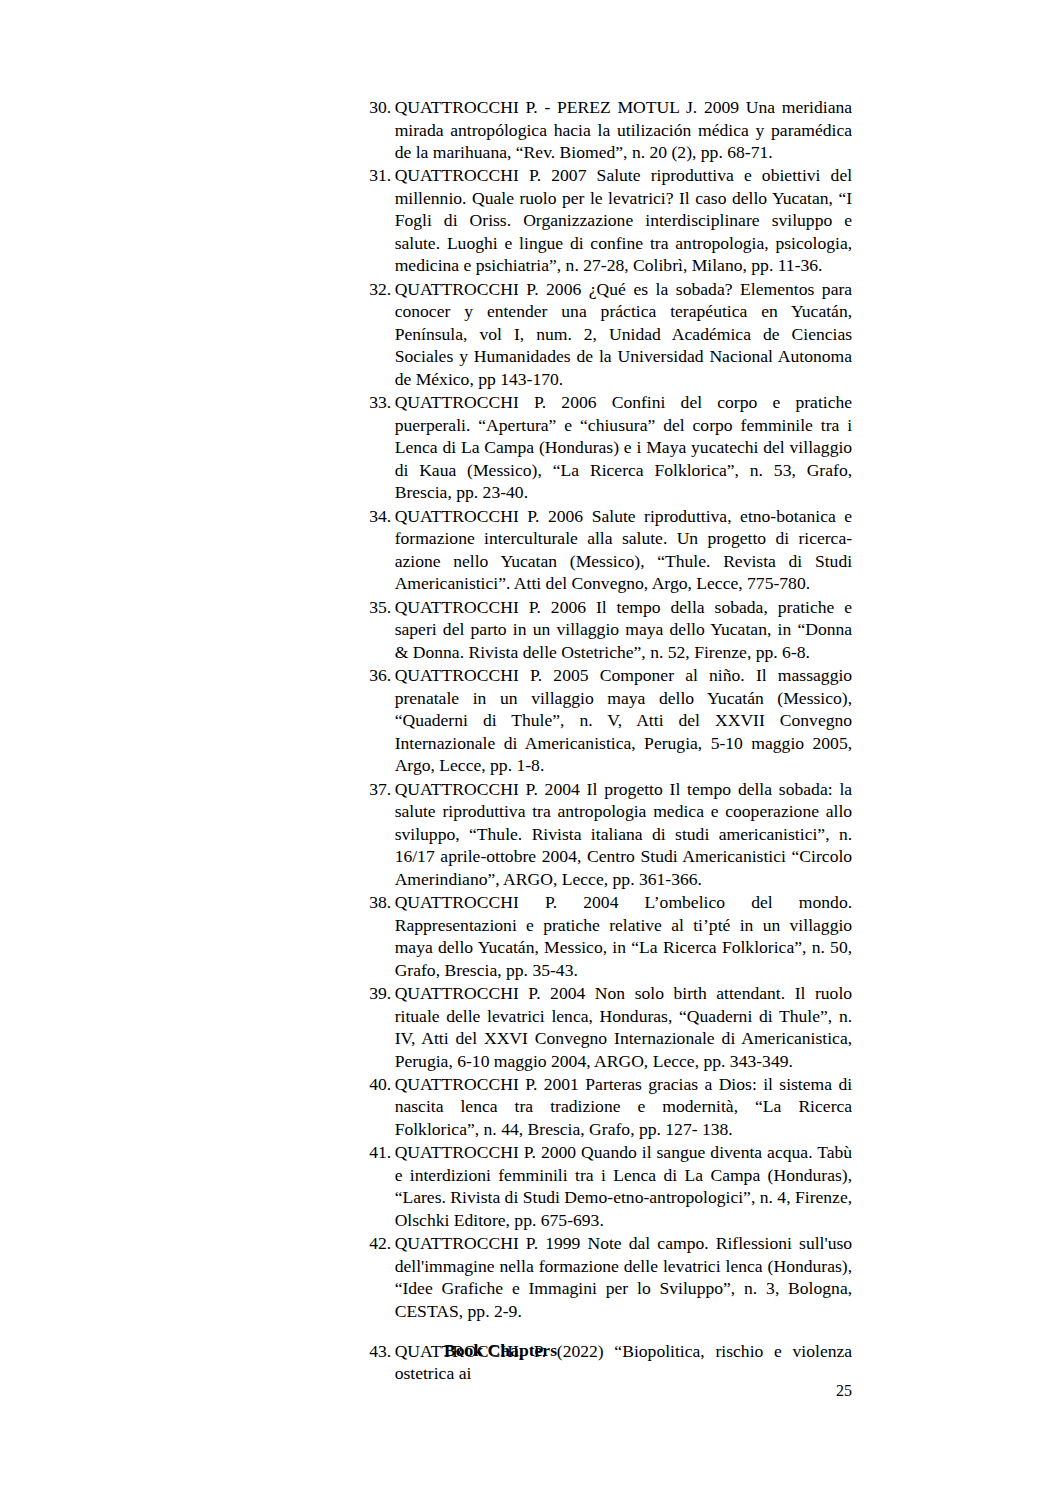30. QUATTROCCHI P. - PEREZ MOTUL J. 2009 Una meridiana mirada antropólogica hacia la utilización médica y paramédica de la marihuana, “Rev. Biomed”, n. 20 (2), pp. 68-71.
31. QUATTROCCHI P. 2007 Salute riproduttiva e obiettivi del millennio. Quale ruolo per le levatrici? Il caso dello Yucatan, “I Fogli di Oriss. Organizzazione interdisciplinare sviluppo e salute. Luoghi e lingue di confine tra antropologia, psicologia, medicina e psichiatria”, n. 27-28, Colibrì, Milano, pp. 11-36.
32. QUATTROCCHI P. 2006 ¿Qué es la sobada? Elementos para conocer y entender una práctica terapéutica en Yucatán, Península, vol I, num. 2, Unidad Académica de Ciencias Sociales y Humanidades de la Universidad Nacional Autonoma de México, pp 143-170.
33. QUATTROCCHI P. 2006 Confini del corpo e pratiche puerperali. “Apertura” e “chiusura” del corpo femminile tra i Lenca di La Campa (Honduras) e i Maya yucatechi del villaggio di Kaua (Messico), “La Ricerca Folklorica”, n. 53, Grafo, Brescia, pp. 23-40.
34. QUATTROCCHI P. 2006 Salute riproduttiva, etno-botanica e formazione interculturale alla salute. Un progetto di ricerca-azione nello Yucatan (Messico), “Thule. Revista di Studi Americanistici”. Atti del Convegno, Argo, Lecce, 775-780.
35. QUATTROCCHI P. 2006 Il tempo della sobada, pratiche e saperi del parto in un villaggio maya dello Yucatan, in “Donna & Donna. Rivista delle Ostetriche”, n. 52, Firenze, pp. 6-8.
36. QUATTROCCHI P. 2005 Componer al niño. Il massaggio prenatale in un villaggio maya dello Yucatán (Messico), “Quaderni di Thule”, n. V, Atti del XXVII Convegno Internazionale di Americanistica, Perugia, 5-10 maggio 2005, Argo, Lecce, pp. 1-8.
37. QUATTROCCHI P. 2004 Il progetto Il tempo della sobada: la salute riproduttiva tra antropologia medica e cooperazione allo sviluppo, “Thule. Rivista italiana di studi americanistici”, n. 16/17 aprile-ottobre 2004, Centro Studi Americanistici “Circolo Amerindiano”, ARGO, Lecce, pp. 361-366.
38. QUATTROCCHI P. 2004 L’ombelico del mondo. Rappresentazioni e pratiche relative al ti’pté in un villaggio maya dello Yucatán, Messico, in “La Ricerca Folklorica”, n. 50, Grafo, Brescia, pp. 35-43.
39. QUATTROCCHI P. 2004 Non solo birth attendant. Il ruolo rituale delle levatrici lenca, Honduras, “Quaderni di Thule”, n. IV, Atti del XXVI Convegno Internazionale di Americanistica, Perugia, 6-10 maggio 2004, ARGO, Lecce, pp. 343-349.
40. QUATTROCCHI P. 2001 Parteras gracias a Dios: il sistema di nascita lenca tra tradizione e modernità, “La Ricerca Folklorica”, n. 44, Brescia, Grafo, pp. 127- 138.
41. QUATTROCCHI P. 2000 Quando il sangue diventa acqua. Tabù e interdizioni femminili tra i Lenca di La Campa (Honduras), “Lares. Rivista di Studi Demo-etno-antropologici”, n. 4, Firenze, Olschki Editore, pp. 675-693.
42. QUATTROCCHI P. 1999 Note dal campo. Riflessioni sull'uso dell'immagine nella formazione delle levatrici lenca (Honduras), “Idee Grafiche e Immagini per lo Sviluppo”, n. 3, Bologna, CESTAS, pp. 2-9.
Book Chapters
43. QUATTROCCHI, P. (2022) “Biopolitica, rischio e violenza ostetrica ai
25